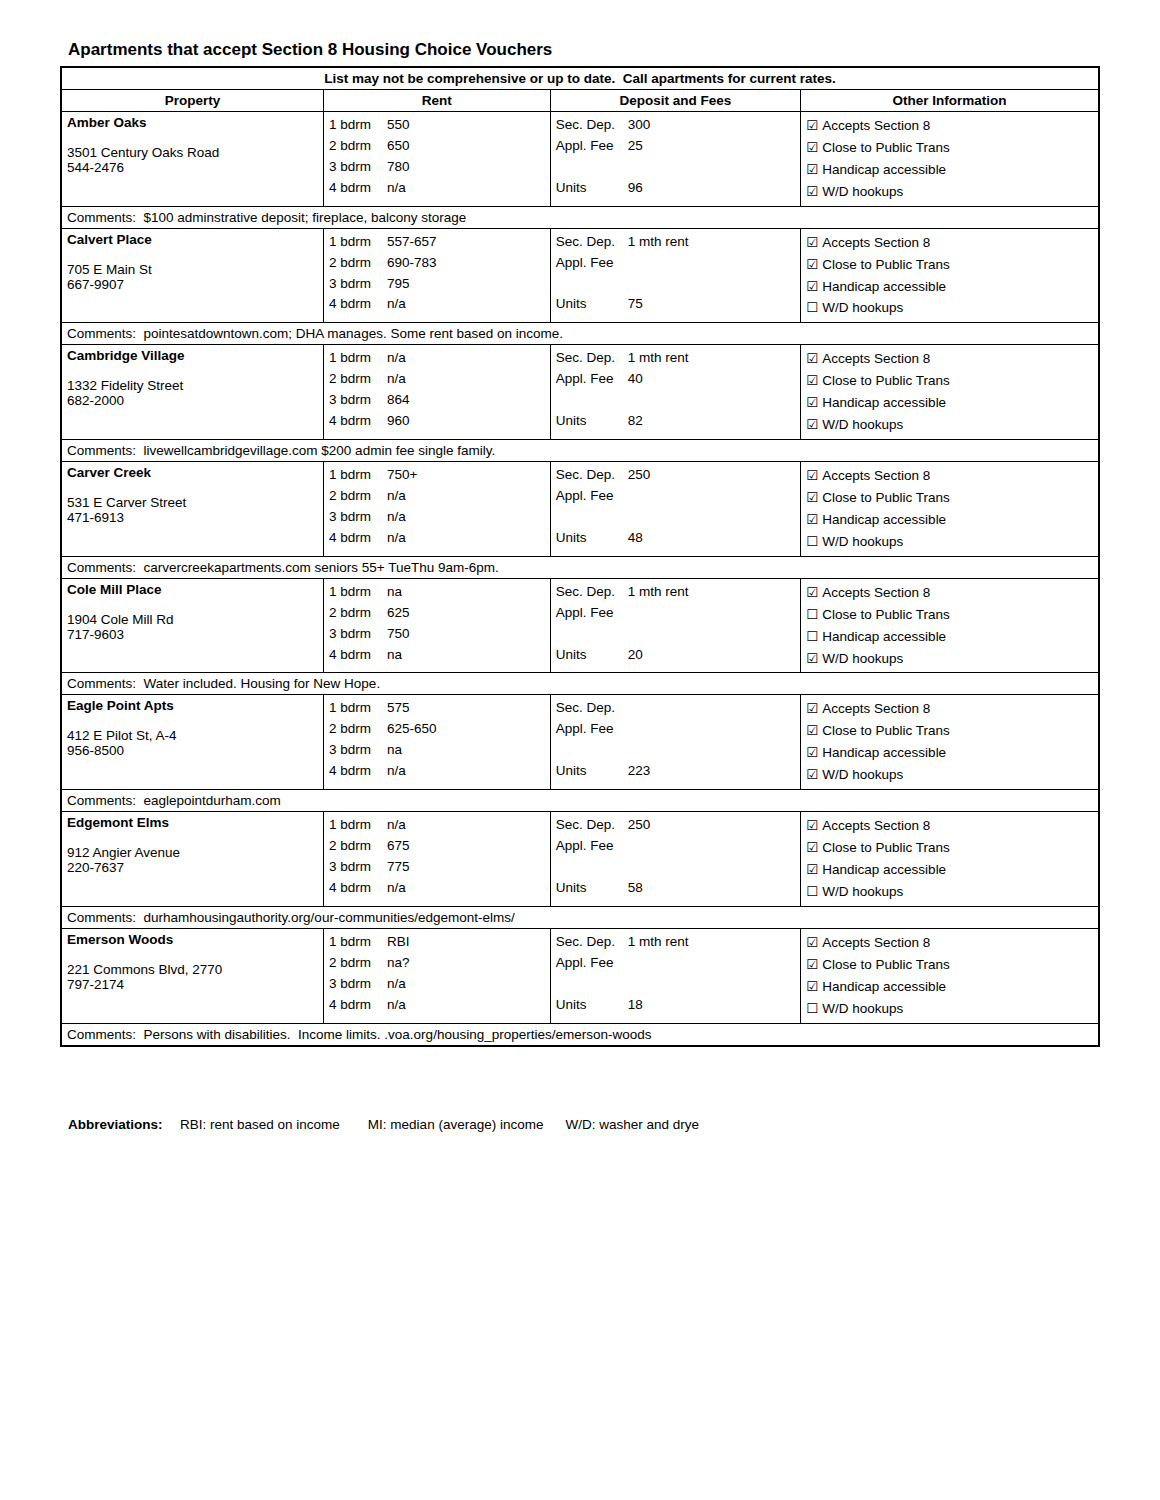Apartments that accept Section 8 Housing Choice Vouchers
| List may not be comprehensive or up to date. Call apartments for current rates. |
| Property | Rent | Deposit and Fees | Other Information |
| Amber Oaks 3501 Century Oaks Road 544-2476 | 1 bdrm 550 2 bdrm 650 3 bdrm 780 4 bdrm n/a | Sec. Dep. 300 Appl. Fee 25 Units 96 | ☑ Accepts Section 8 ☑ Close to Public Trans ☑ Handicap accessible ☑ W/D hookups |
| Comments: $100 adminstrative deposit; fireplace, balcony storage |
| Calvert Place 705 E Main St 667-9907 | 1 bdrm 557-657 2 bdrm 690-783 3 bdrm 795 4 bdrm n/a | Sec. Dep. 1 mth rent Appl. Fee Units 75 | ☑ Accepts Section 8 ☑ Close to Public Trans ☑ Handicap accessible ☐ W/D hookups |
| Comments: pointesatdowntown.com; DHA manages. Some rent based on income. |
| Cambridge Village 1332 Fidelity Street 682-2000 | 1 bdrm n/a 2 bdrm n/a 3 bdrm 864 4 bdrm 960 | Sec. Dep. 1 mth rent Appl. Fee 40 Units 82 | ☑ Accepts Section 8 ☑ Close to Public Trans ☑ Handicap accessible ☑ W/D hookups |
| Comments: livewellcambridgevillage.com $200 admin fee single family. |
| Carver Creek 531 E Carver Street 471-6913 | 1 bdrm 750+ 2 bdrm n/a 3 bdrm n/a 4 bdrm n/a | Sec. Dep. 250 Appl. Fee Units 48 | ☑ Accepts Section 8 ☑ Close to Public Trans ☑ Handicap accessible ☐ W/D hookups |
| Comments: carvercreekapartments.com seniors 55+ TueThu 9am-6pm. |
| Cole Mill Place 1904 Cole Mill Rd 717-9603 | 1 bdrm na 2 bdrm 625 3 bdrm 750 4 bdrm na | Sec. Dep. 1 mth rent Appl. Fee Units 20 | ☑ Accepts Section 8 ☐ Close to Public Trans ☐ Handicap accessible ☑ W/D hookups |
| Comments: Water included. Housing for New Hope. |
| Eagle Point Apts 412 E Pilot St, A-4 956-8500 | 1 bdrm 575 2 bdrm 625-650 3 bdrm na 4 bdrm n/a | Sec. Dep. Appl. Fee Units 223 | ☑ Accepts Section 8 ☑ Close to Public Trans ☑ Handicap accessible ☑ W/D hookups |
| Comments: eaglepointdurham.com |
| Edgemont Elms 912 Angier Avenue 220-7637 | 1 bdrm n/a 2 bdrm 675 3 bdrm 775 4 bdrm n/a | Sec. Dep. 250 Appl. Fee Units 58 | ☑ Accepts Section 8 ☑ Close to Public Trans ☑ Handicap accessible ☐ W/D hookups |
| Comments: durhamhousingauthority.org/our-communities/edgemont-elms/ |
| Emerson Woods 221 Commons Blvd, 2770 797-2174 | 1 bdrm RBI 2 bdrm na? 3 bdrm n/a 4 bdrm n/a | Sec. Dep. 1 mth rent Appl. Fee Units 18 | ☑ Accepts Section 8 ☑ Close to Public Trans ☑ Handicap accessible ☐ W/D hookups |
| Comments: Persons with disabilities. Income limits. .voa.org/housing_properties/emerson-woods |
Abbreviations: RBI: rent based on income MI: median (average) income W/D: washer and drye